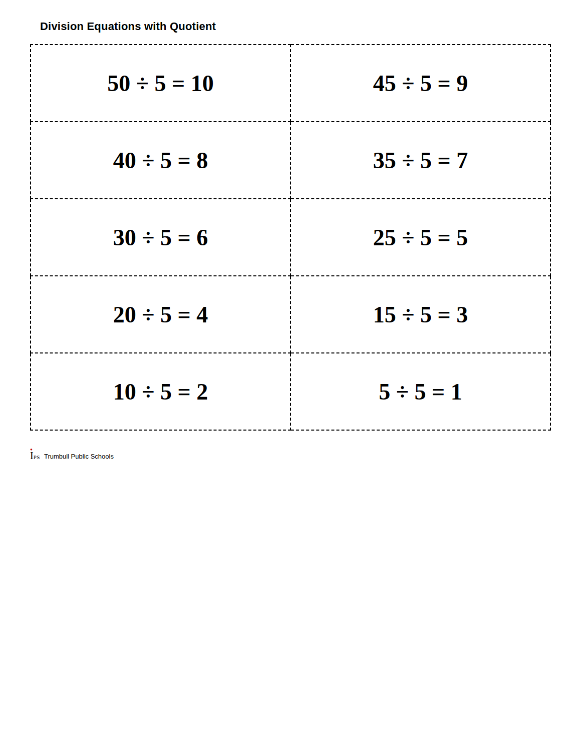Division Equations with Quotient
| 50 ÷ 5 = 10 | 45 ÷ 5 = 9 |
| 40 ÷ 5 = 8 | 35 ÷ 5 = 7 |
| 30 ÷ 5 = 6 | 25 ÷ 5 = 5 |
| 20 ÷ 5 = 4 | 15 ÷ 5 = 3 |
| 10 ÷ 5 = 2 | 5 ÷ 5 = 1 |
•IPS Trumbull Public Schools